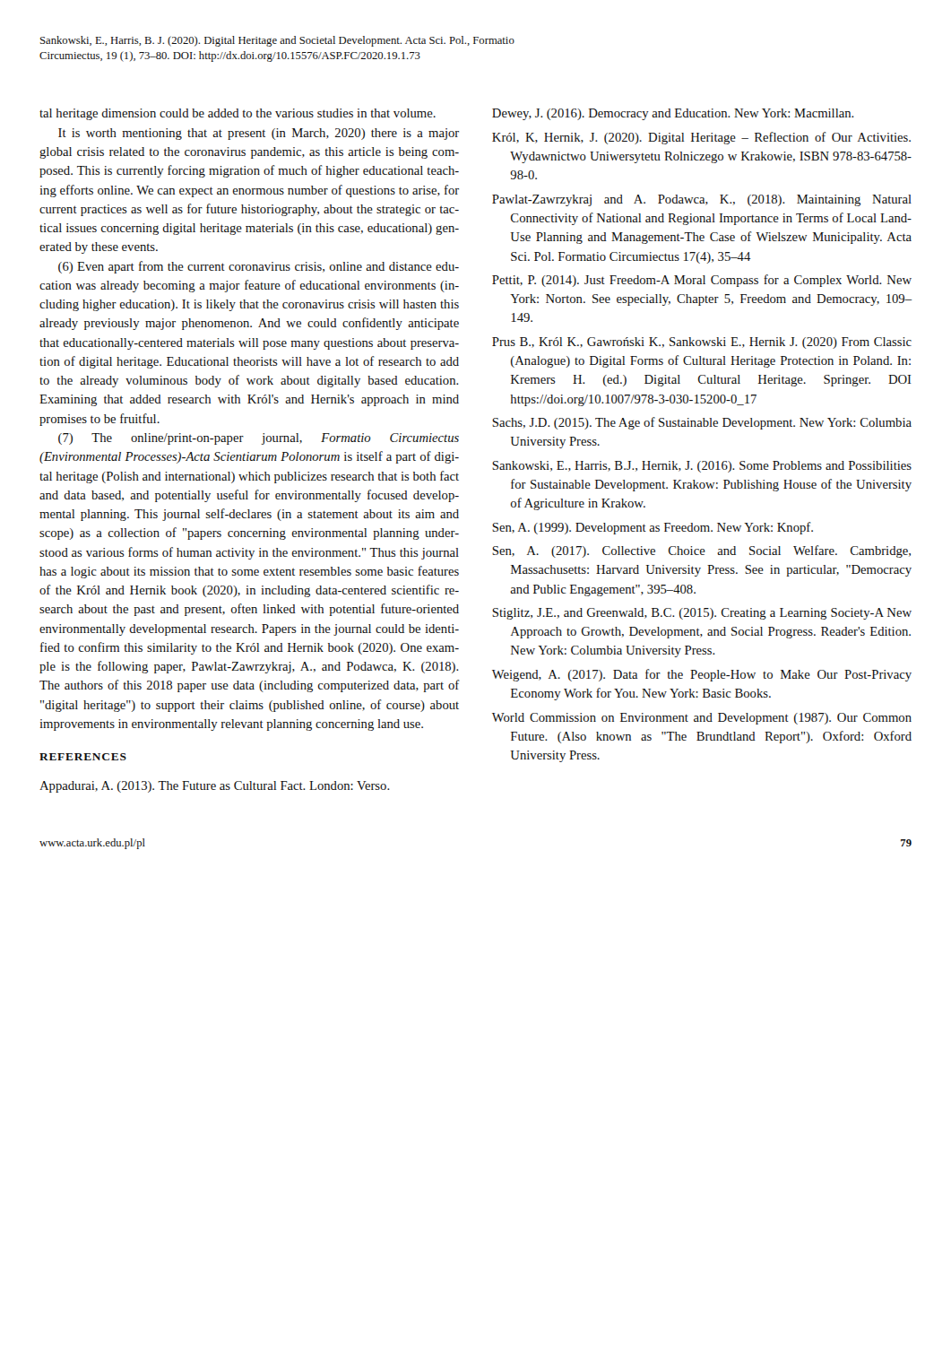Sankowski, E., Harris, B. J. (2020). Digital Heritage and Societal Development. Acta Sci. Pol., Formatio Circumiectus, 19 (1), 73–80. DOI: http://dx.doi.org/10.15576/ASP.FC/2020.19.1.73
tal heritage dimension could be added to the various studies in that volume.
It is worth mentioning that at present (in March, 2020) there is a major global crisis related to the coronavirus pandemic, as this article is being composed. This is currently forcing migration of much of higher educational teaching efforts online. We can expect an enormous number of questions to arise, for current practices as well as for future historiography, about the strategic or tactical issues concerning digital heritage materials (in this case, educational) generated by these events.
(6) Even apart from the current coronavirus crisis, online and distance education was already becoming a major feature of educational environments (including higher education). It is likely that the coronavirus crisis will hasten this already previously major phenomenon. And we could confidently anticipate that educationally-centered materials will pose many questions about preservation of digital heritage. Educational theorists will have a lot of research to add to the already voluminous body of work about digitally based education. Examining that added research with Król's and Hernik's approach in mind promises to be fruitful.
(7) The online/print-on-paper journal, Formatio Circumiectus (Environmental Processes)-Acta Scientiarum Polonorum is itself a part of digital heritage (Polish and international) which publicizes research that is both fact and data based, and potentially useful for environmentally focused developmental planning. This journal self-declares (in a statement about its aim and scope) as a collection of "papers concerning environmental planning understood as various forms of human activity in the environment." Thus this journal has a logic about its mission that to some extent resembles some basic features of the Król and Hernik book (2020), in including data-centered scientific research about the past and present, often linked with potential future-oriented environmentally developmental research. Papers in the journal could be identified to confirm this similarity to the Król and Hernik book (2020). One example is the following paper, Pawlat-Zawrzykraj, A., and Podawca, K. (2018). The authors of this 2018 paper use data (including computerized data, part of "digital heritage") to support their claims (published online, of course) about improvements in environmentally relevant planning concerning land use.
References
Appadurai, A. (2013). The Future as Cultural Fact. London: Verso.
Dewey, J. (2016). Democracy and Education. New York: Macmillan.
Król, K, Hernik, J. (2020). Digital Heritage – Reflection of Our Activities. Wydawnictwo Uniwersytetu Rolniczego w Krakowie, ISBN 978-83-64758-98-0.
Pawlat-Zawrzykraj and A. Podawca, K., (2018). Maintaining Natural Connectivity of National and Regional Importance in Terms of Local Land-Use Planning and Management-The Case of Wielszew Municipality. Acta Sci. Pol. Formatio Circumiectus 17(4), 35–44
Pettit, P. (2014). Just Freedom-A Moral Compass for a Complex World. New York: Norton. See especially, Chapter 5, Freedom and Democracy, 109–149.
Prus B., Król K., Gawroński K., Sankowski E., Hernik J. (2020) From Classic (Analogue) to Digital Forms of Cultural Heritage Protection in Poland. In: Kremers H. (ed.) Digital Cultural Heritage. Springer. DOI https://doi.org/10.1007/978-3-030-15200-0_17
Sachs, J.D. (2015). The Age of Sustainable Development. New York: Columbia University Press.
Sankowski, E., Harris, B.J., Hernik, J. (2016). Some Problems and Possibilities for Sustainable Development. Krakow: Publishing House of the University of Agriculture in Krakow.
Sen, A. (1999). Development as Freedom. New York: Knopf.
Sen, A. (2017). Collective Choice and Social Welfare. Cambridge, Massachusetts: Harvard University Press. See in particular, "Democracy and Public Engagement", 395–408.
Stiglitz, J.E., and Greenwald, B.C. (2015). Creating a Learning Society-A New Approach to Growth, Development, and Social Progress. Reader's Edition. New York: Columbia University Press.
Weigend, A. (2017). Data for the People-How to Make Our Post-Privacy Economy Work for You. New York: Basic Books.
World Commission on Environment and Development (1987). Our Common Future. (Also known as "The Brundtland Report"). Oxford: Oxford University Press.
www.acta.urk.edu.pl/pl 79